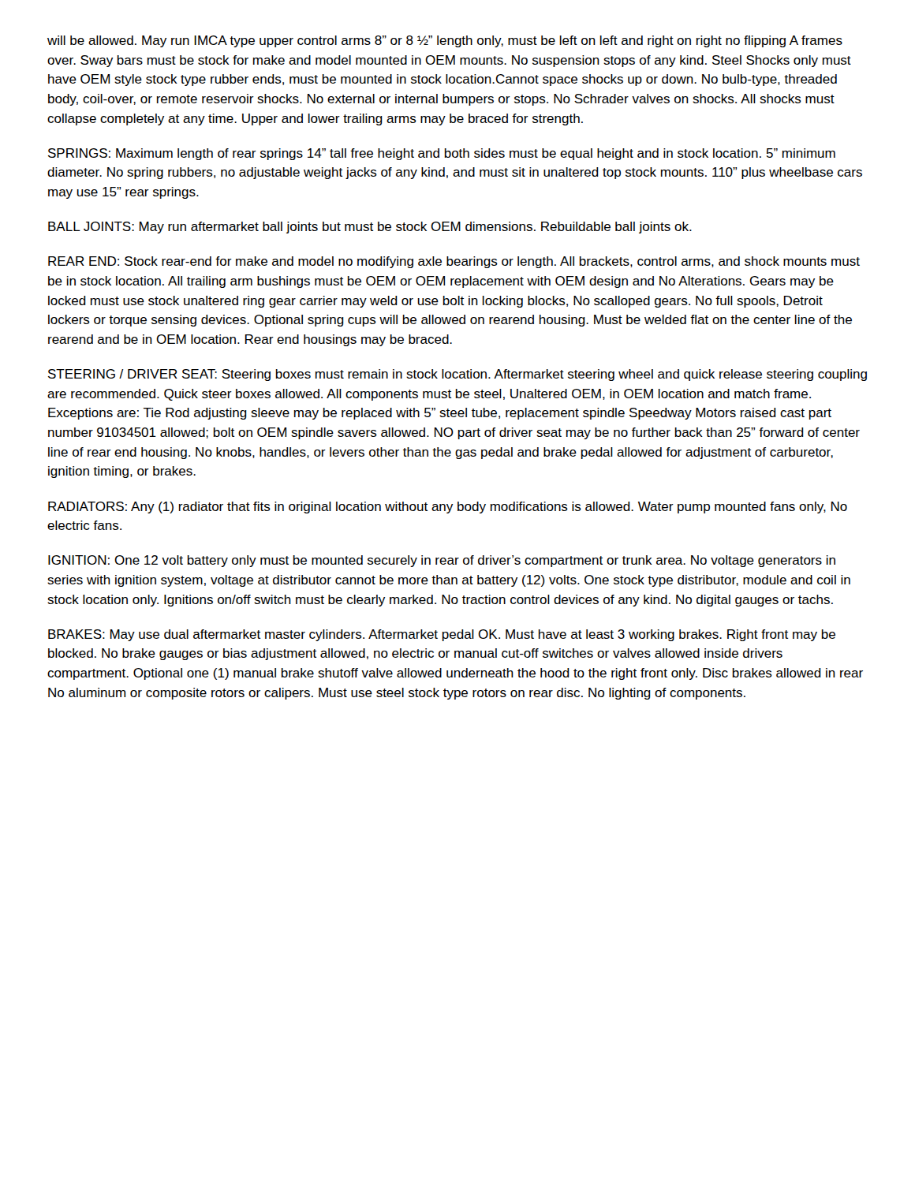will be allowed. May run IMCA type upper control arms 8” or 8 ½” length only, must be left on left and right on right no flipping A frames over. Sway bars must be stock for make and model mounted in OEM mounts. No suspension stops of any kind. Steel Shocks only must have OEM style stock type rubber ends, must be mounted in stock location.Cannot space shocks up or down. No bulb-type, threaded body, coil-over, or remote reservoir shocks. No external or internal bumpers or stops. No Schrader valves on shocks. All shocks must collapse completely at any time. Upper and lower trailing arms may be braced for strength.
SPRINGS: Maximum length of rear springs 14” tall free height and both sides must be equal height and in stock location. 5” minimum diameter. No spring rubbers, no adjustable weight jacks of any kind, and must sit in unaltered top stock mounts. 110” plus wheelbase cars may use 15” rear springs.
BALL JOINTS: May run aftermarket ball joints but must be stock OEM dimensions. Rebuildable ball joints ok.
REAR END: Stock rear-end for make and model no modifying axle bearings or length. All brackets, control arms, and shock mounts must be in stock location. All trailing arm bushings must be OEM or OEM replacement with OEM design and No Alterations. Gears may be locked must use stock unaltered ring gear carrier may weld or use bolt in locking blocks, No scalloped gears. No full spools, Detroit lockers or torque sensing devices. Optional spring cups will be allowed on rearend housing. Must be welded flat on the center line of the rearend and be in OEM location. Rear end housings may be braced.
STEERING / DRIVER SEAT: Steering boxes must remain in stock location. Aftermarket steering wheel and quick release steering coupling are recommended. Quick steer boxes allowed. All components must be steel, Unaltered OEM, in OEM location and match frame. Exceptions are: Tie Rod adjusting sleeve may be replaced with 5” steel tube, replacement spindle Speedway Motors raised cast part number 91034501 allowed; bolt on OEM spindle savers allowed. NO part of driver seat may be no further back than 25” forward of center line of rear end housing. No knobs, handles, or levers other than the gas pedal and brake pedal allowed for adjustment of carburetor, ignition timing, or brakes.
RADIATORS: Any (1) radiator that fits in original location without any body modifications is allowed. Water pump mounted fans only, No electric fans.
IGNITION: One 12 volt battery only must be mounted securely in rear of driver’s compartment or trunk area. No voltage generators in series with ignition system, voltage at distributor cannot be more than at battery (12) volts. One stock type distributor, module and coil in stock location only. Ignitions on/off switch must be clearly marked. No traction control devices of any kind. No digital gauges or tachs.
BRAKES: May use dual aftermarket master cylinders. Aftermarket pedal OK. Must have at least 3 working brakes. Right front may be blocked. No brake gauges or bias adjustment allowed, no electric or manual cut-off switches or valves allowed inside drivers compartment. Optional one (1) manual brake shutoff valve allowed underneath the hood to the right front only. Disc brakes allowed in rear No aluminum or composite rotors or calipers. Must use steel stock type rotors on rear disc. No lighting of components.